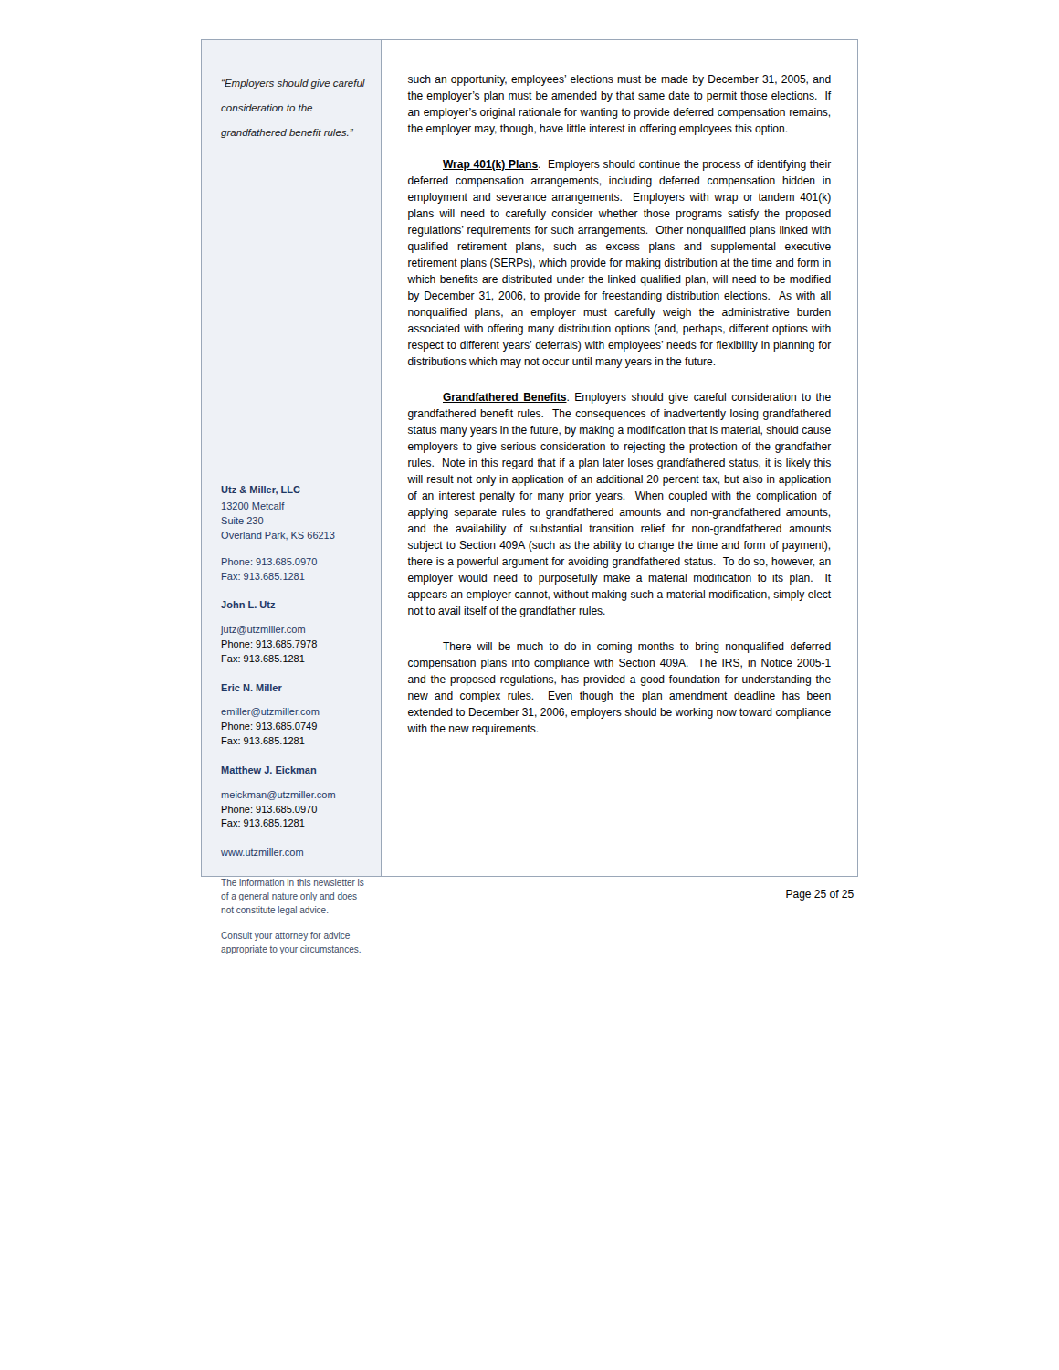“Employers should give careful consideration to the grandfathered benefit rules.”
Utz & Miller, LLC
13200 Metcalf
Suite 230
Overland Park, KS 66213
Phone: 913.685.0970
Fax: 913.685.1281
John L. Utz
jutz@utzmiller.com
Phone: 913.685.7978
Fax: 913.685.1281
Eric N. Miller
emiller@utzmiller.com
Phone: 913.685.0749
Fax: 913.685.1281
Matthew J. Eickman
meickman@utzmiller.com
Phone: 913.685.0970
Fax: 913.685.1281
www.utzmiller.com
The information in this newsletter is of a general nature only and does not constitute legal advice.
Consult your attorney for advice appropriate to your circumstances.
such an opportunity, employees’ elections must be made by December 31, 2005, and the employer’s plan must be amended by that same date to permit those elections. If an employer’s original rationale for wanting to provide deferred compensation remains, the employer may, though, have little interest in offering employees this option.
Wrap 401(k) Plans. Employers should continue the process of identifying their deferred compensation arrangements, including deferred compensation hidden in employment and severance arrangements. Employers with wrap or tandem 401(k) plans will need to carefully consider whether those programs satisfy the proposed regulations’ requirements for such arrangements. Other nonqualified plans linked with qualified retirement plans, such as excess plans and supplemental executive retirement plans (SERPs), which provide for making distribution at the time and form in which benefits are distributed under the linked qualified plan, will need to be modified by December 31, 2006, to provide for freestanding distribution elections. As with all nonqualified plans, an employer must carefully weigh the administrative burden associated with offering many distribution options (and, perhaps, different options with respect to different years’ deferrals) with employees’ needs for flexibility in planning for distributions which may not occur until many years in the future.
Grandfathered Benefits. Employers should give careful consideration to the grandfathered benefit rules. The consequences of inadvertently losing grandfathered status many years in the future, by making a modification that is material, should cause employers to give serious consideration to rejecting the protection of the grandfather rules. Note in this regard that if a plan later loses grandfathered status, it is likely this will result not only in application of an additional 20 percent tax, but also in application of an interest penalty for many prior years. When coupled with the complication of applying separate rules to grandfathered amounts and non-grandfathered amounts, and the availability of substantial transition relief for non-grandfathered amounts subject to Section 409A (such as the ability to change the time and form of payment), there is a powerful argument for avoiding grandfathered status. To do so, however, an employer would need to purposefully make a material modification to its plan. It appears an employer cannot, without making such a material modification, simply elect not to avail itself of the grandfather rules.
There will be much to do in coming months to bring nonqualified deferred compensation plans into compliance with Section 409A. The IRS, in Notice 2005-1 and the proposed regulations, has provided a good foundation for understanding the new and complex rules. Even though the plan amendment deadline has been extended to December 31, 2006, employers should be working now toward compliance with the new requirements.
Page 25 of 25